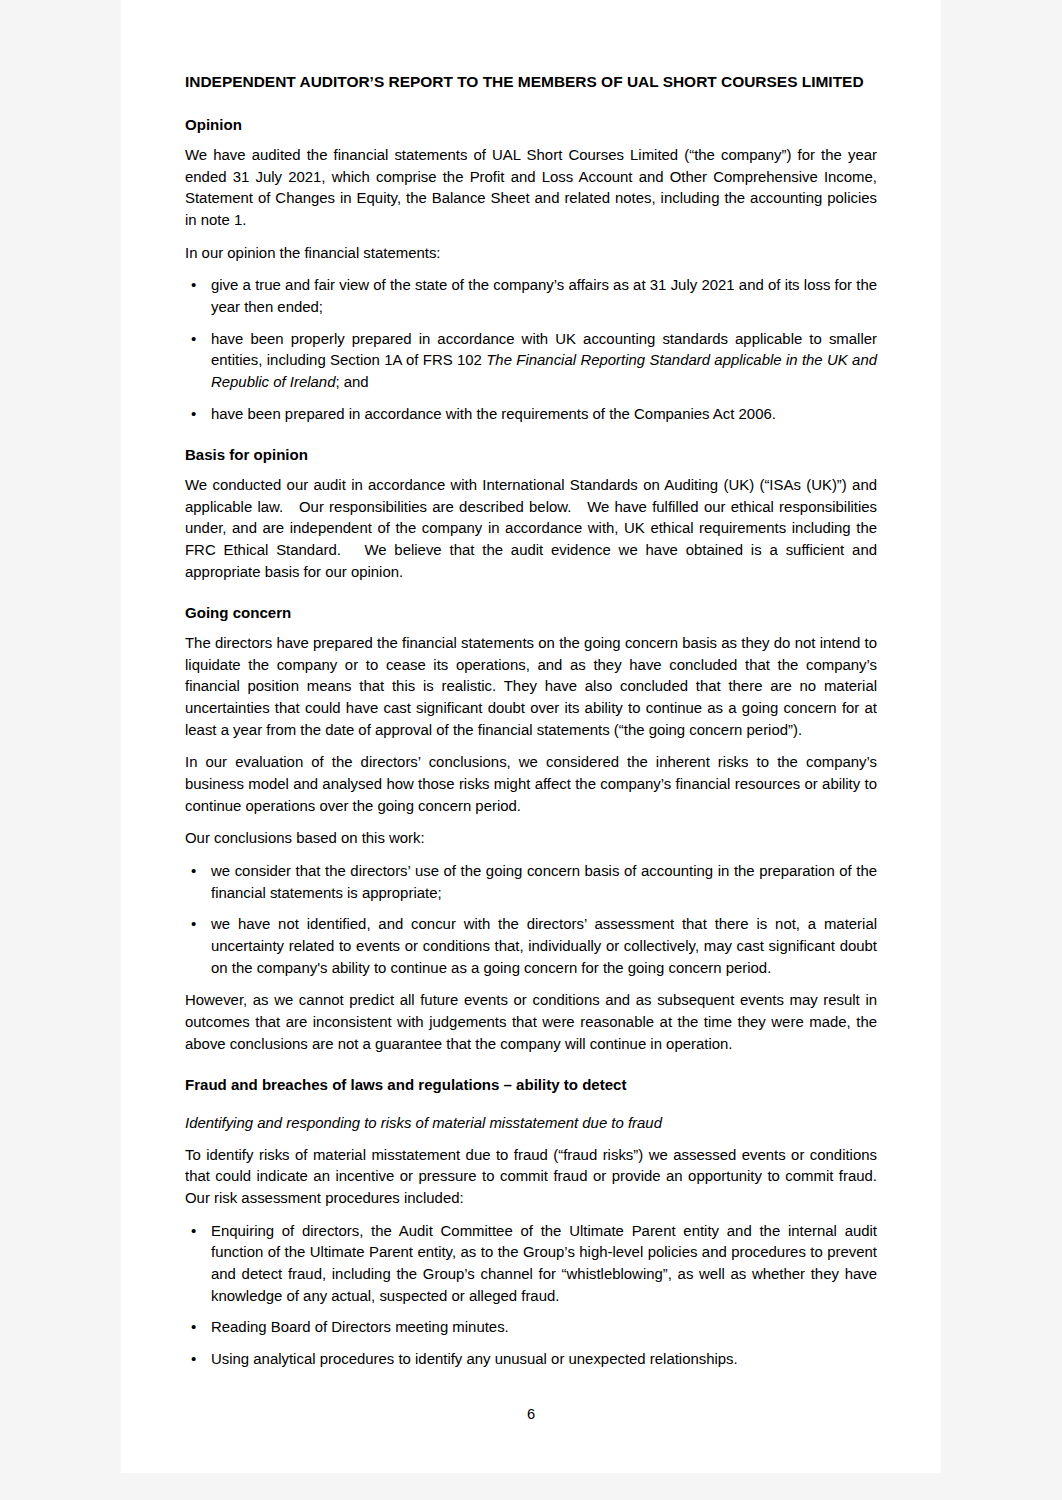INDEPENDENT AUDITOR’S REPORT TO THE MEMBERS OF UAL SHORT COURSES LIMITED
Opinion
We have audited the financial statements of UAL Short Courses Limited (“the company”) for the year ended 31 July 2021, which comprise the Profit and Loss Account and Other Comprehensive Income, Statement of Changes in Equity, the Balance Sheet and related notes, including the accounting policies in note 1.
In our opinion the financial statements:
give a true and fair view of the state of the company’s affairs as at 31 July 2021 and of its loss for the year then ended;
have been properly prepared in accordance with UK accounting standards applicable to smaller entities, including Section 1A of FRS 102 The Financial Reporting Standard applicable in the UK and Republic of Ireland; and
have been prepared in accordance with the requirements of the Companies Act 2006.
Basis for opinion
We conducted our audit in accordance with International Standards on Auditing (UK) (“ISAs (UK)”) and applicable law. Our responsibilities are described below. We have fulfilled our ethical responsibilities under, and are independent of the company in accordance with, UK ethical requirements including the FRC Ethical Standard. We believe that the audit evidence we have obtained is a sufficient and appropriate basis for our opinion.
Going concern
The directors have prepared the financial statements on the going concern basis as they do not intend to liquidate the company or to cease its operations, and as they have concluded that the company’s financial position means that this is realistic. They have also concluded that there are no material uncertainties that could have cast significant doubt over its ability to continue as a going concern for at least a year from the date of approval of the financial statements (“the going concern period”).
In our evaluation of the directors’ conclusions, we considered the inherent risks to the company’s business model and analysed how those risks might affect the company’s financial resources or ability to continue operations over the going concern period.
Our conclusions based on this work:
we consider that the directors’ use of the going concern basis of accounting in the preparation of the financial statements is appropriate;
we have not identified, and concur with the directors’ assessment that there is not, a material uncertainty related to events or conditions that, individually or collectively, may cast significant doubt on the company's ability to continue as a going concern for the going concern period.
However, as we cannot predict all future events or conditions and as subsequent events may result in outcomes that are inconsistent with judgements that were reasonable at the time they were made, the above conclusions are not a guarantee that the company will continue in operation.
Fraud and breaches of laws and regulations – ability to detect
Identifying and responding to risks of material misstatement due to fraud
To identify risks of material misstatement due to fraud (“fraud risks”) we assessed events or conditions that could indicate an incentive or pressure to commit fraud or provide an opportunity to commit fraud. Our risk assessment procedures included:
Enquiring of directors, the Audit Committee of the Ultimate Parent entity and the internal audit function of the Ultimate Parent entity, as to the Group’s high-level policies and procedures to prevent and detect fraud, including the Group’s channel for “whistleblowing”, as well as whether they have knowledge of any actual, suspected or alleged fraud.
Reading Board of Directors meeting minutes.
Using analytical procedures to identify any unusual or unexpected relationships.
6